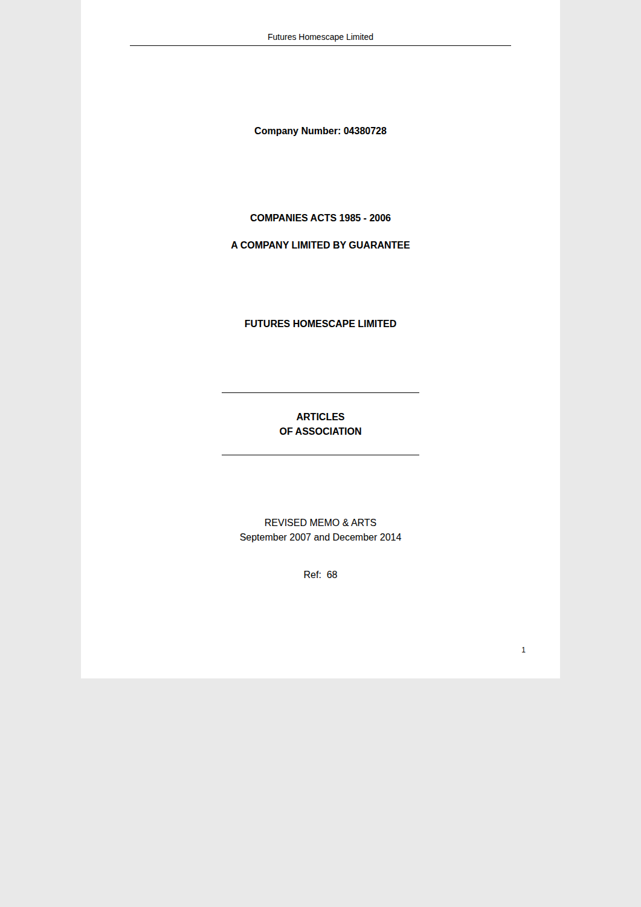Futures Homescape Limited
Company Number: 04380728
COMPANIES ACTS 1985 - 2006
A COMPANY LIMITED BY GUARANTEE
FUTURES HOMESCAPE LIMITED
ARTICLES
OF ASSOCIATION
REVISED MEMO & ARTS
September 2007 and December 2014
Ref: 68
1